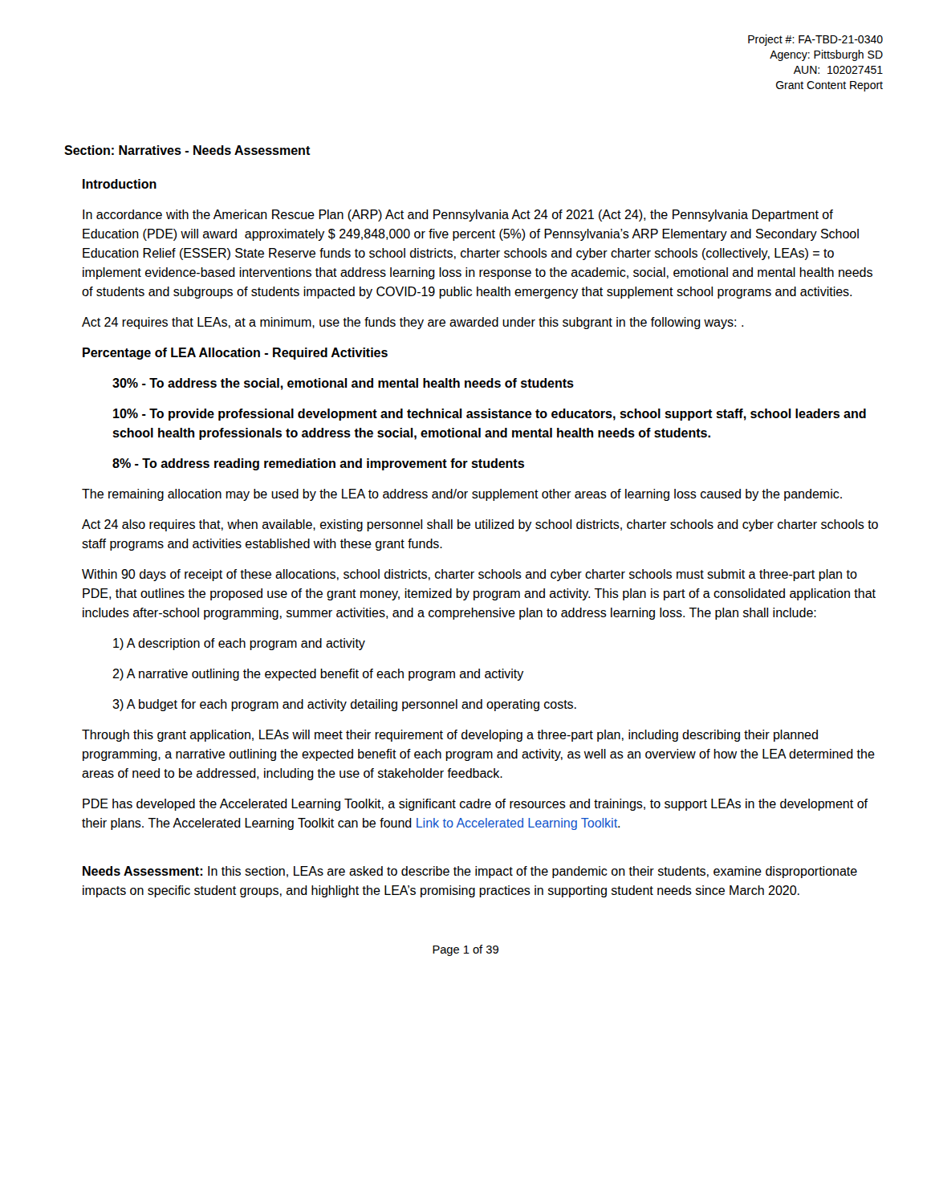Project #: FA-TBD-21-0340
Agency: Pittsburgh SD
AUN: 102027451
Grant Content Report
Section: Narratives - Needs Assessment
Introduction
In accordance with the American Rescue Plan (ARP) Act and Pennsylvania Act 24 of 2021 (Act 24), the Pennsylvania Department of Education (PDE) will award approximately $ 249,848,000 or five percent (5%) of Pennsylvania’s ARP Elementary and Secondary School Education Relief (ESSER) State Reserve funds to school districts, charter schools and cyber charter schools (collectively, LEAs) = to implement evidence-based interventions that address learning loss in response to the academic, social, emotional and mental health needs of students and subgroups of students impacted by COVID-19 public health emergency that supplement school programs and activities.
Act 24 requires that LEAs, at a minimum, use the funds they are awarded under this subgrant in the following ways: .
Percentage of LEA Allocation - Required Activities
30% - To address the social, emotional and mental health needs of students
10% - To provide professional development and technical assistance to educators, school support staff, school leaders and school health professionals to address the social, emotional and mental health needs of students.
8% - To address reading remediation and improvement for students
The remaining allocation may be used by the LEA to address and/or supplement other areas of learning loss caused by the pandemic.
Act 24 also requires that, when available, existing personnel shall be utilized by school districts, charter schools and cyber charter schools to staff programs and activities established with these grant funds.
Within 90 days of receipt of these allocations, school districts, charter schools and cyber charter schools must submit a three-part plan to PDE, that outlines the proposed use of the grant money, itemized by program and activity. This plan is part of a consolidated application that includes after-school programming, summer activities, and a comprehensive plan to address learning loss. The plan shall include:
1) A description of each program and activity
2) A narrative outlining the expected benefit of each program and activity
3) A budget for each program and activity detailing personnel and operating costs.
Through this grant application, LEAs will meet their requirement of developing a three-part plan, including describing their planned programming, a narrative outlining the expected benefit of each program and activity, as well as an overview of how the LEA determined the areas of need to be addressed, including the use of stakeholder feedback.
PDE has developed the Accelerated Learning Toolkit, a significant cadre of resources and trainings, to support LEAs in the development of their plans. The Accelerated Learning Toolkit can be found Link to Accelerated Learning Toolkit.
Needs Assessment: In this section, LEAs are asked to describe the impact of the pandemic on their students, examine disproportionate impacts on specific student groups, and highlight the LEA’s promising practices in supporting student needs since March 2020.
Page 1 of 39